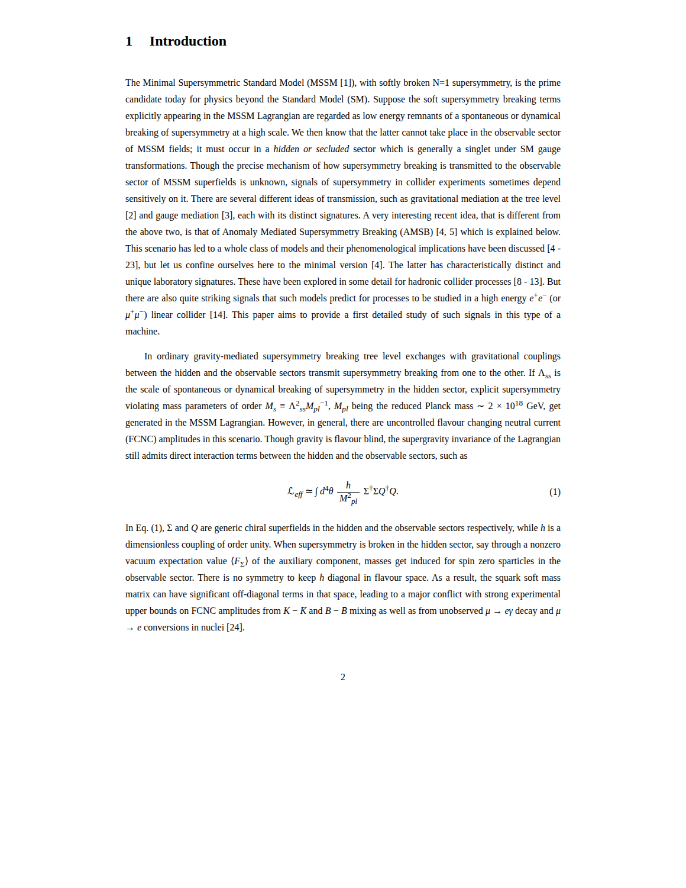1 Introduction
The Minimal Supersymmetric Standard Model (MSSM [1]), with softly broken N=1 supersymmetry, is the prime candidate today for physics beyond the Standard Model (SM). Suppose the soft supersymmetry breaking terms explicitly appearing in the MSSM Lagrangian are regarded as low energy remnants of a spontaneous or dynamical breaking of supersymmetry at a high scale. We then know that the latter cannot take place in the observable sector of MSSM fields; it must occur in a hidden or secluded sector which is generally a singlet under SM gauge transformations. Though the precise mechanism of how supersymmetry breaking is transmitted to the observable sector of MSSM superfields is unknown, signals of supersymmetry in collider experiments sometimes depend sensitively on it. There are several different ideas of transmission, such as gravitational mediation at the tree level [2] and gauge mediation [3], each with its distinct signatures. A very interesting recent idea, that is different from the above two, is that of Anomaly Mediated Supersymmetry Breaking (AMSB) [4, 5] which is explained below. This scenario has led to a whole class of models and their phenomenological implications have been discussed [4 - 23], but let us confine ourselves here to the minimal version [4]. The latter has characteristically distinct and unique laboratory signatures. These have been explored in some detail for hadronic collider processes [8 - 13]. But there are also quite striking signals that such models predict for processes to be studied in a high energy e+e− (or μ+μ−) linear collider [14]. This paper aims to provide a first detailed study of such signals in this type of a machine.
In ordinary gravity-mediated supersymmetry breaking tree level exchanges with gravitational couplings between the hidden and the observable sectors transmit supersymmetry breaking from one to the other. If Λss is the scale of spontaneous or dynamical breaking of supersymmetry in the hidden sector, explicit supersymmetry violating mass parameters of order Ms ≡ Λ2ssMpl−1, Mpl being the reduced Planck mass ∼ 2 × 1018 GeV, get generated in the MSSM Lagrangian. However, in general, there are uncontrolled flavour changing neutral current (FCNC) amplitudes in this scenario. Though gravity is flavour blind, the supergravity invariance of the Lagrangian still admits direct interaction terms between the hidden and the observable sectors, such as
ℒeff ≃ ∫ d4θ hM2pl Σ†ΣQ†Q. (1)
In Eq. (1), Σ and Q are generic chiral superfields in the hidden and the observable sectors respectively, while h is a dimensionless coupling of order unity. When supersymmetry is broken in the hidden sector, say through a nonzero vacuum expectation value ⟨FΣ⟩ of the auxiliary component, masses get induced for spin zero sparticles in the observable sector. There is no symmetry to keep h diagonal in flavour space. As a result, the squark soft mass matrix can have significant off-diagonal terms in that space, leading to a major conflict with strong experimental upper bounds on FCNC amplitudes from K − K̄ and B − B̄ mixing as well as from unobserved μ → eγ decay and μ → e conversions in nuclei [24].
2